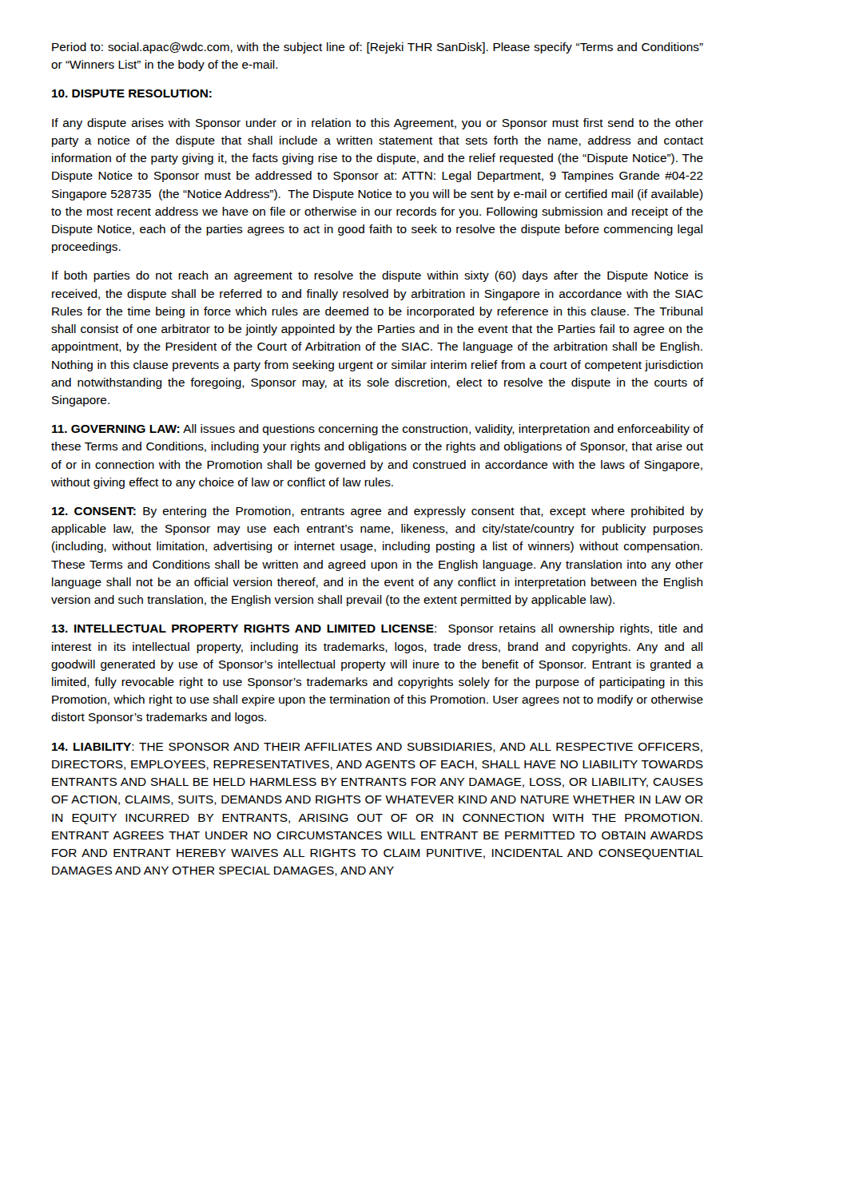Period to: social.apac@wdc.com, with the subject line of: [Rejeki THR SanDisk]. Please specify “Terms and Conditions” or “Winners List” in the body of the e-mail.
10. DISPUTE RESOLUTION:
If any dispute arises with Sponsor under or in relation to this Agreement, you or Sponsor must first send to the other party a notice of the dispute that shall include a written statement that sets forth the name, address and contact information of the party giving it, the facts giving rise to the dispute, and the relief requested (the “Dispute Notice”). The Dispute Notice to Sponsor must be addressed to Sponsor at: ATTN: Legal Department, 9 Tampines Grande #04-22 Singapore 528735 (the “Notice Address”). The Dispute Notice to you will be sent by e-mail or certified mail (if available) to the most recent address we have on file or otherwise in our records for you. Following submission and receipt of the Dispute Notice, each of the parties agrees to act in good faith to seek to resolve the dispute before commencing legal proceedings.
If both parties do not reach an agreement to resolve the dispute within sixty (60) days after the Dispute Notice is received, the dispute shall be referred to and finally resolved by arbitration in Singapore in accordance with the SIAC Rules for the time being in force which rules are deemed to be incorporated by reference in this clause. The Tribunal shall consist of one arbitrator to be jointly appointed by the Parties and in the event that the Parties fail to agree on the appointment, by the President of the Court of Arbitration of the SIAC. The language of the arbitration shall be English. Nothing in this clause prevents a party from seeking urgent or similar interim relief from a court of competent jurisdiction and notwithstanding the foregoing, Sponsor may, at its sole discretion, elect to resolve the dispute in the courts of Singapore.
11. GOVERNING LAW: All issues and questions concerning the construction, validity, interpretation and enforceability of these Terms and Conditions, including your rights and obligations or the rights and obligations of Sponsor, that arise out of or in connection with the Promotion shall be governed by and construed in accordance with the laws of Singapore, without giving effect to any choice of law or conflict of law rules.
12. CONSENT: By entering the Promotion, entrants agree and expressly consent that, except where prohibited by applicable law, the Sponsor may use each entrant’s name, likeness, and city/state/country for publicity purposes (including, without limitation, advertising or internet usage, including posting a list of winners) without compensation. These Terms and Conditions shall be written and agreed upon in the English language. Any translation into any other language shall not be an official version thereof, and in the event of any conflict in interpretation between the English version and such translation, the English version shall prevail (to the extent permitted by applicable law).
13. INTELLECTUAL PROPERTY RIGHTS AND LIMITED LICENSE: Sponsor retains all ownership rights, title and interest in its intellectual property, including its trademarks, logos, trade dress, brand and copyrights. Any and all goodwill generated by use of Sponsor’s intellectual property will inure to the benefit of Sponsor. Entrant is granted a limited, fully revocable right to use Sponsor’s trademarks and copyrights solely for the purpose of participating in this Promotion, which right to use shall expire upon the termination of this Promotion. User agrees not to modify or otherwise distort Sponsor’s trademarks and logos.
14. LIABILITY: THE SPONSOR AND THEIR AFFILIATES AND SUBSIDIARIES, AND ALL RESPECTIVE OFFICERS, DIRECTORS, EMPLOYEES, REPRESENTATIVES, AND AGENTS OF EACH, SHALL HAVE NO LIABILITY TOWARDS ENTRANTS AND SHALL BE HELD HARMLESS BY ENTRANTS FOR ANY DAMAGE, LOSS, OR LIABILITY, CAUSES OF ACTION, CLAIMS, SUITS, DEMANDS AND RIGHTS OF WHATEVER KIND AND NATURE WHETHER IN LAW OR IN EQUITY INCURRED BY ENTRANTS, ARISING OUT OF OR IN CONNECTION WITH THE PROMOTION. ENTRANT AGREES THAT UNDER NO CIRCUMSTANCES WILL ENTRANT BE PERMITTED TO OBTAIN AWARDS FOR AND ENTRANT HEREBY WAIVES ALL RIGHTS TO CLAIM PUNITIVE, INCIDENTAL AND CONSEQUENTIAL DAMAGES AND ANY OTHER SPECIAL DAMAGES, AND ANY